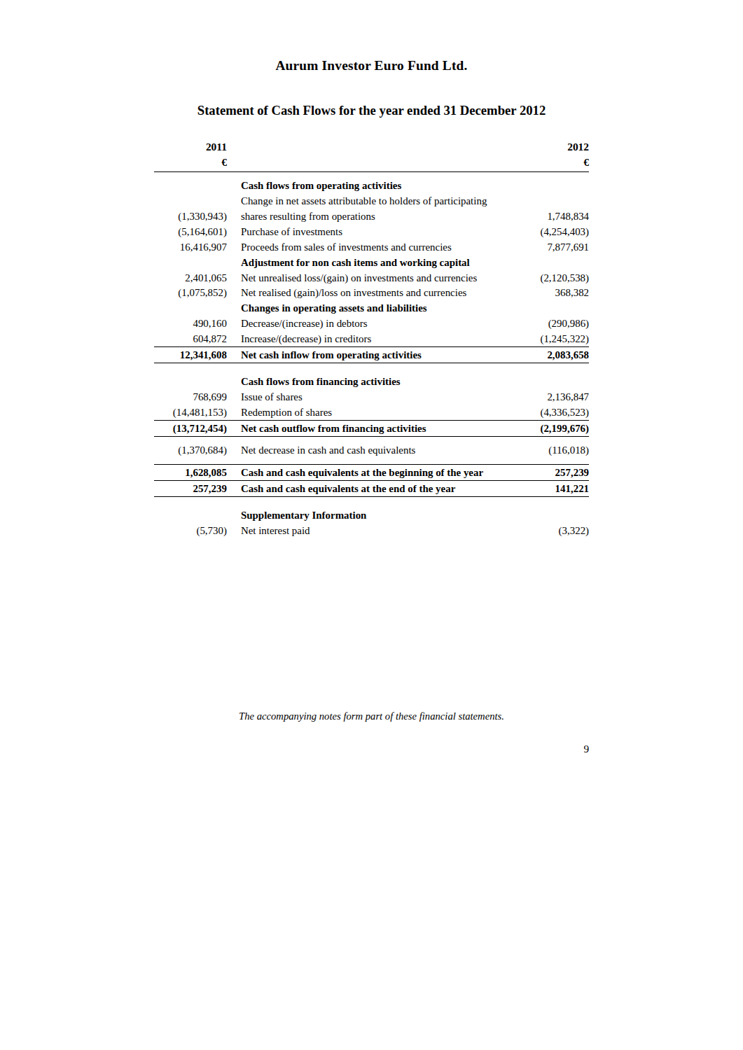Aurum Investor Euro Fund Ltd.
Statement of Cash Flows for the year ended 31 December 2012
| 2011 | | 2012 |
| € | | € |
| | Cash flows from operating activities | |
| | Change in net assets attributable to holders of participating | |
| (1,330,943) | shares resulting from operations | 1,748,834 |
| (5,164,601) | Purchase of investments | (4,254,403) |
| 16,416,907 | Proceeds from sales of investments and currencies | 7,877,691 |
| | Adjustment for non cash items and working capital | |
| 2,401,065 | Net unrealised loss/(gain) on investments and currencies | (2,120,538) |
| (1,075,852) | Net realised (gain)/loss on investments and currencies | 368,382 |
| | Changes in operating assets and liabilities | |
| 490,160 | Decrease/(increase) in debtors | (290,986) |
| 604,872 | Increase/(decrease) in creditors | (1,245,322) |
| 12,341,608 | Net cash inflow from operating activities | 2,083,658 |
| | Cash flows from financing activities | |
| 768,699 | Issue of shares | 2,136,847 |
| (14,481,153) | Redemption of shares | (4,336,523) |
| (13,712,454) | Net cash outflow from financing activities | (2,199,676) |
| (1,370,684) | Net decrease in cash and cash equivalents | (116,018) |
| 1,628,085 | Cash and cash equivalents at the beginning of the year | 257,239 |
| 257,239 | Cash and cash equivalents at the end of the year | 141,221 |
| | Supplementary Information | |
| (5,730) | Net interest paid | (3,322) |
The accompanying notes form part of these financial statements.
9